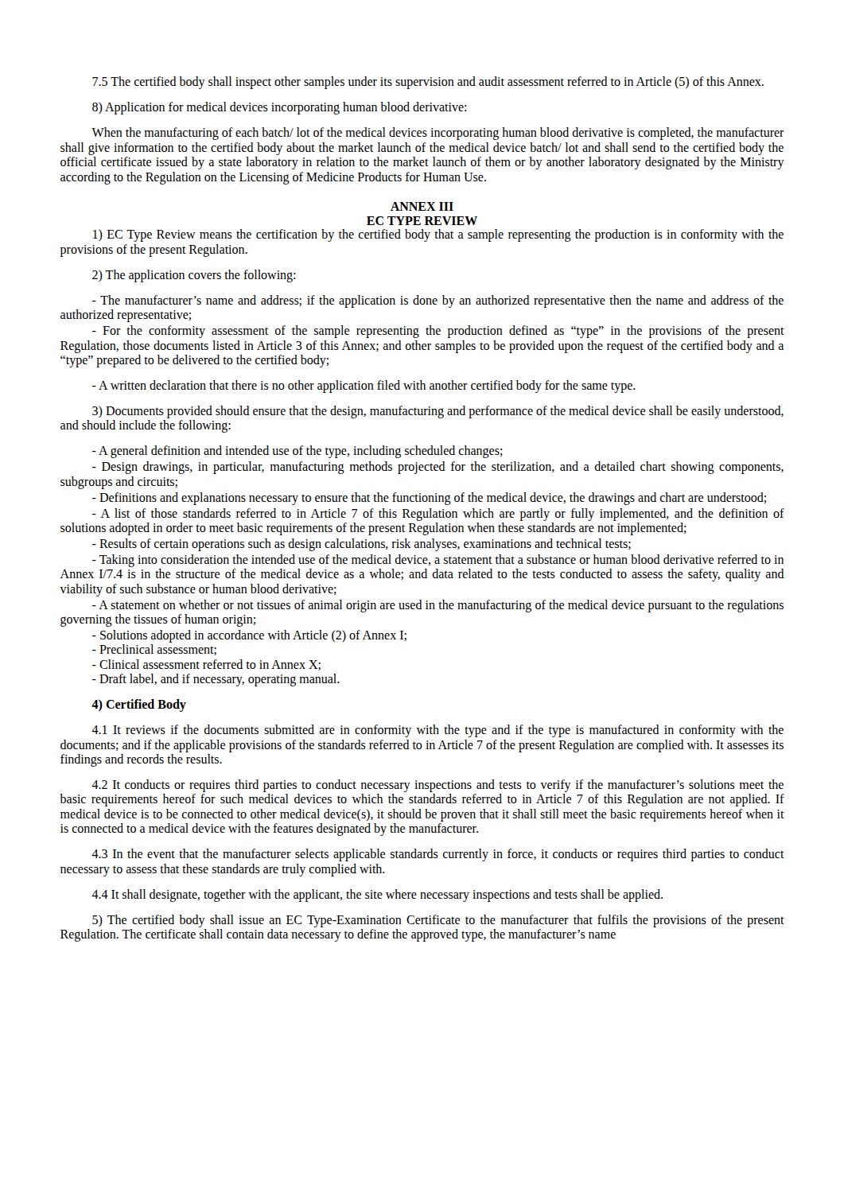7.5 The certified body shall inspect other samples under its supervision and audit assessment referred to in Article (5) of this Annex.
8) Application for medical devices incorporating human blood derivative:
When the manufacturing of each batch/ lot of the medical devices incorporating human blood derivative is completed, the manufacturer shall give information to the certified body about the market launch of the medical device batch/ lot and shall send to the certified body the official certificate issued by a state laboratory in relation to the market launch of them or by another laboratory designated by the Ministry according to the Regulation on the Licensing of Medicine Products for Human Use.
ANNEX III EC TYPE REVIEW
1) EC Type Review means the certification by the certified body that a sample representing the production is in conformity with the provisions of the present Regulation.
2) The application covers the following:
- The manufacturer’s name and address; if the application is done by an authorized representative then the name and address of the authorized representative;
- For the conformity assessment of the sample representing the production defined as “type” in the provisions of the present Regulation, those documents listed in Article 3 of this Annex; and other samples to be provided upon the request of the certified body and a “type” prepared to be delivered to the certified body;
- A written declaration that there is no other application filed with another certified body for the same type.
3) Documents provided should ensure that the design, manufacturing and performance of the medical device shall be easily understood, and should include the following:
- A general definition and intended use of the type, including scheduled changes;
- Design drawings, in particular, manufacturing methods projected for the sterilization, and a detailed chart showing components, subgroups and circuits;
- Definitions and explanations necessary to ensure that the functioning of the medical device, the drawings and chart are understood;
- A list of those standards referred to in Article 7 of this Regulation which are partly or fully implemented, and the definition of solutions adopted in order to meet basic requirements of the present Regulation when these standards are not implemented;
- Results of certain operations such as design calculations, risk analyses, examinations and technical tests;
- Taking into consideration the intended use of the medical device, a statement that a substance or human blood derivative referred to in Annex I/7.4 is in the structure of the medical device as a whole; and data related to the tests conducted to assess the safety, quality and viability of such substance or human blood derivative;
- A statement on whether or not tissues of animal origin are used in the manufacturing of the medical device pursuant to the regulations governing the tissues of human origin;
- Solutions adopted in accordance with Article (2) of Annex I;
- Preclinical assessment;
- Clinical assessment referred to in Annex X;
- Draft label, and if necessary, operating manual.
4) Certified Body
4.1 It reviews if the documents submitted are in conformity with the type and if the type is manufactured in conformity with the documents; and if the applicable provisions of the standards referred to in Article 7 of the present Regulation are complied with. It assesses its findings and records the results.
4.2 It conducts or requires third parties to conduct necessary inspections and tests to verify if the manufacturer’s solutions meet the basic requirements hereof for such medical devices to which the standards referred to in Article 7 of this Regulation are not applied. If medical device is to be connected to other medical device(s), it should be proven that it shall still meet the basic requirements hereof when it is connected to a medical device with the features designated by the manufacturer.
4.3 In the event that the manufacturer selects applicable standards currently in force, it conducts or requires third parties to conduct necessary to assess that these standards are truly complied with.
4.4 It shall designate, together with the applicant, the site where necessary inspections and tests shall be applied.
5) The certified body shall issue an EC Type-Examination Certificate to the manufacturer that fulfils the provisions of the present Regulation. The certificate shall contain data necessary to define the approved type, the manufacturer’s name